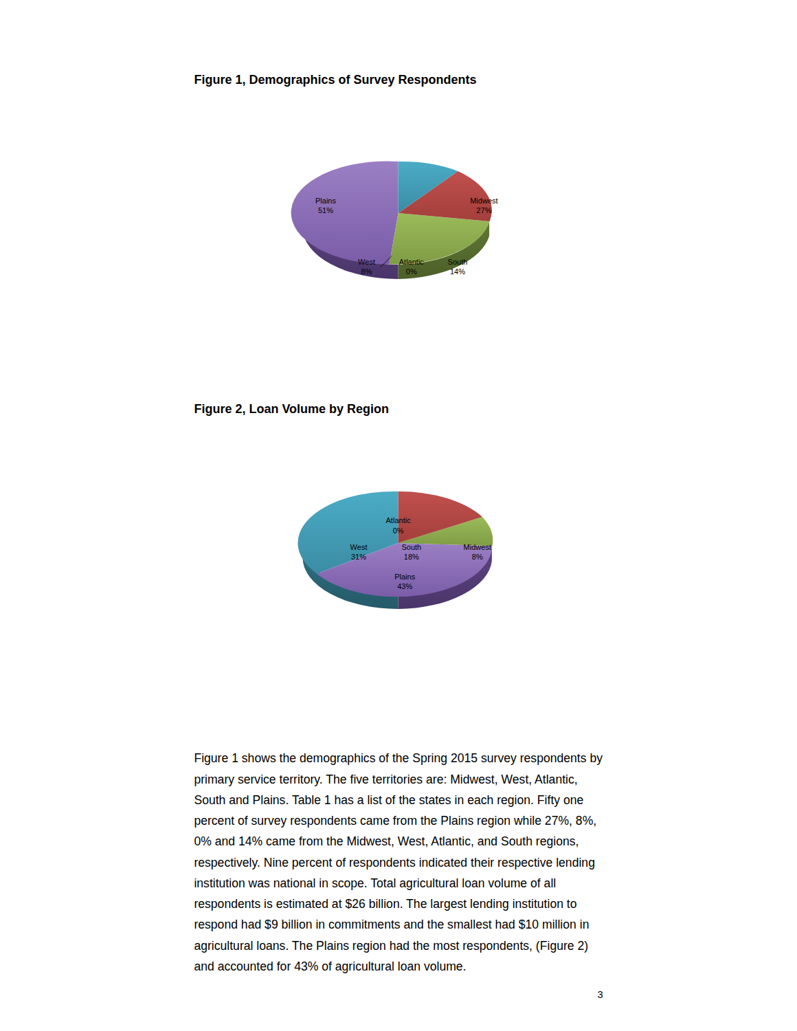Figure 1, Demographics of Survey Respondents
West 8% Atlantic 0% South 14% Midwest 27% Plains 51%
Figure 2, Loan Volume by Region
Atlantic 0% West 31% South 18% Midwest 8% Plains 43%
Figure 1 shows the demographics of the Spring 2015 survey respondents by primary service territory. The five territories are: Midwest, West, Atlantic, South and Plains. Table 1 has a list of the states in each region. Fifty one percent of survey respondents came from the Plains region while 27%, 8%, 0% and 14% came from the Midwest, West, Atlantic, and South regions, respectively. Nine percent of respondents indicated their respective lending institution was national in scope. Total agricultural loan volume of all respondents is estimated at $26 billion. The largest lending institution to respond had $9 billion in commitments and the smallest had $10 million in agricultural loans. The Plains region had the most respondents, (Figure 2) and accounted for 43% of agricultural loan volume.
3